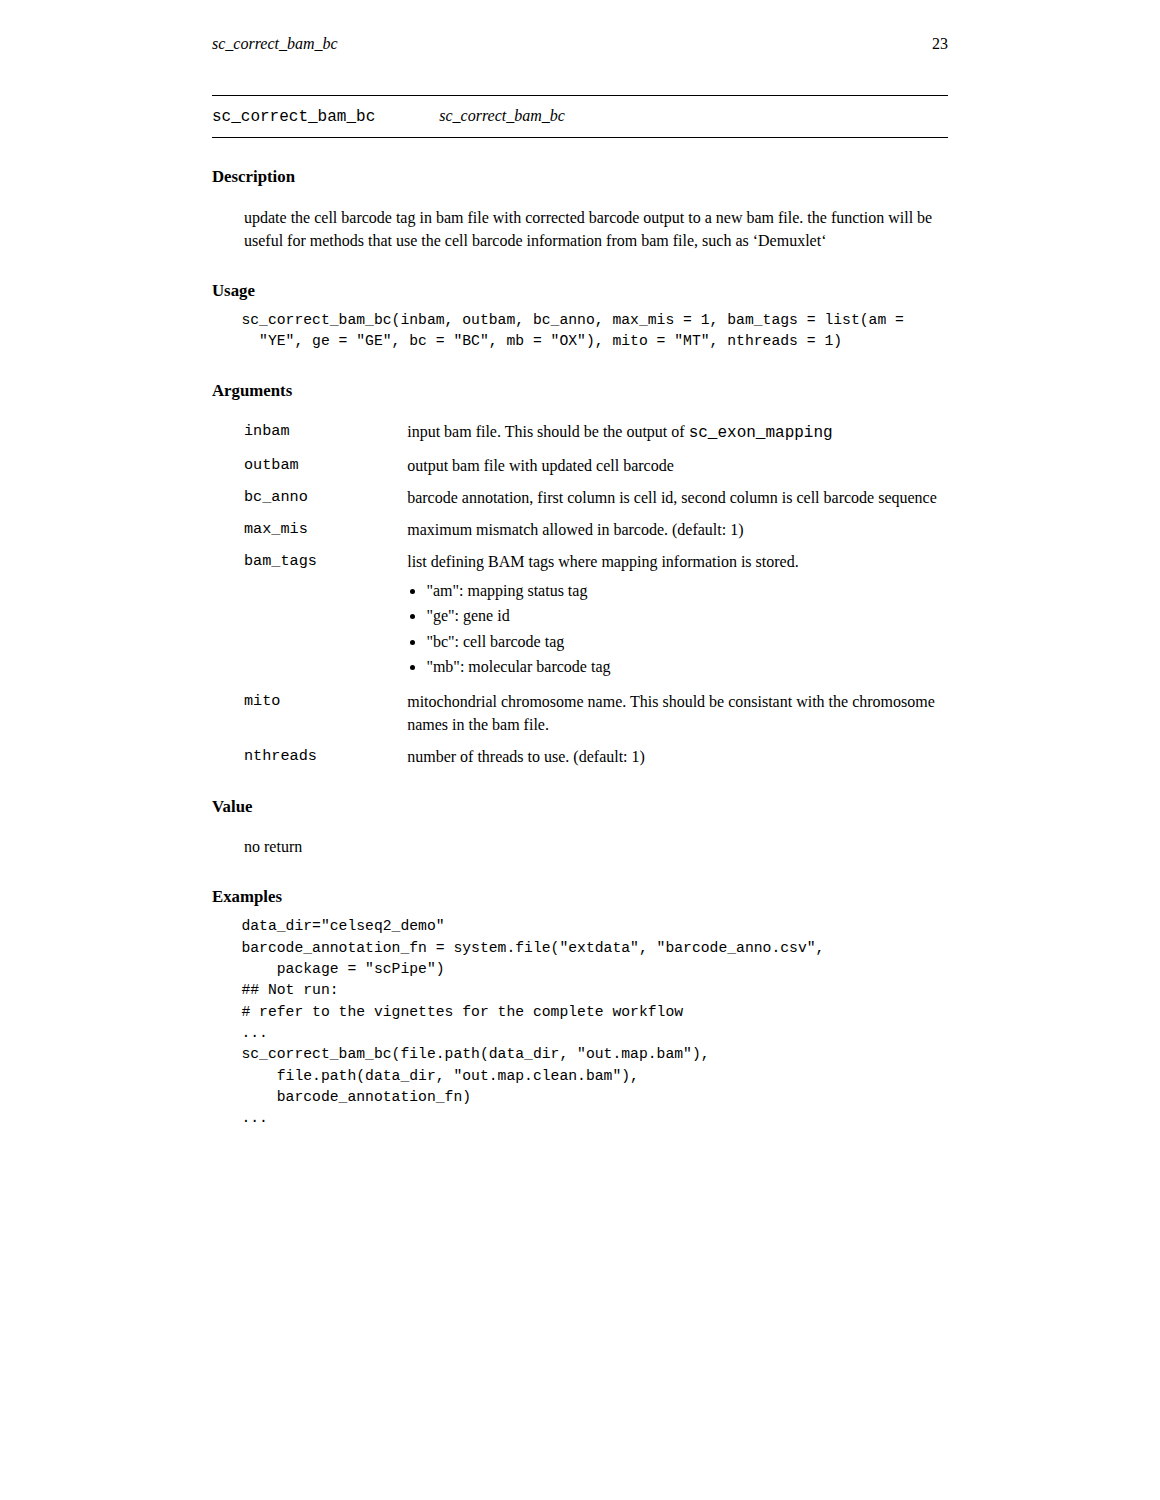sc_correct_bam_bc 23
sc_correct_bam_bc sc_correct_bam_bc
Description
update the cell barcode tag in bam file with corrected barcode output to a new bam file. the function will be useful for methods that use the cell barcode information from bam file, such as ‘Demuxlet‘
Usage
sc_correct_bam_bc(inbam, outbam, bc_anno, max_mis = 1, bam_tags = list(am =
  "YE", ge = "GE", bc = "BC", mb = "OX"), mito = "MT", nthreads = 1)
Arguments
inbam
input bam file. This should be the output of sc_exon_mapping
outbam
output bam file with updated cell barcode
bc_anno
barcode annotation, first column is cell id, second column is cell barcode sequence
max_mis
maximum mismatch allowed in barcode. (default: 1)
bam_tags
list defining BAM tags where mapping information is stored.
"am": mapping status tag
"ge": gene id
"bc": cell barcode tag
"mb": molecular barcode tag
mito
mitochondrial chromosome name. This should be consistant with the chromosome names in the bam file.
nthreads
number of threads to use. (default: 1)
Value
no return
Examples
data_dir="celseq2_demo"
barcode_annotation_fn = system.file("extdata", "barcode_anno.csv",
    package = "scPipe")
## Not run:
# refer to the vignettes for the complete workflow
...
sc_correct_bam_bc(file.path(data_dir, "out.map.bam"),
    file.path(data_dir, "out.map.clean.bam"),
    barcode_annotation_fn)
...